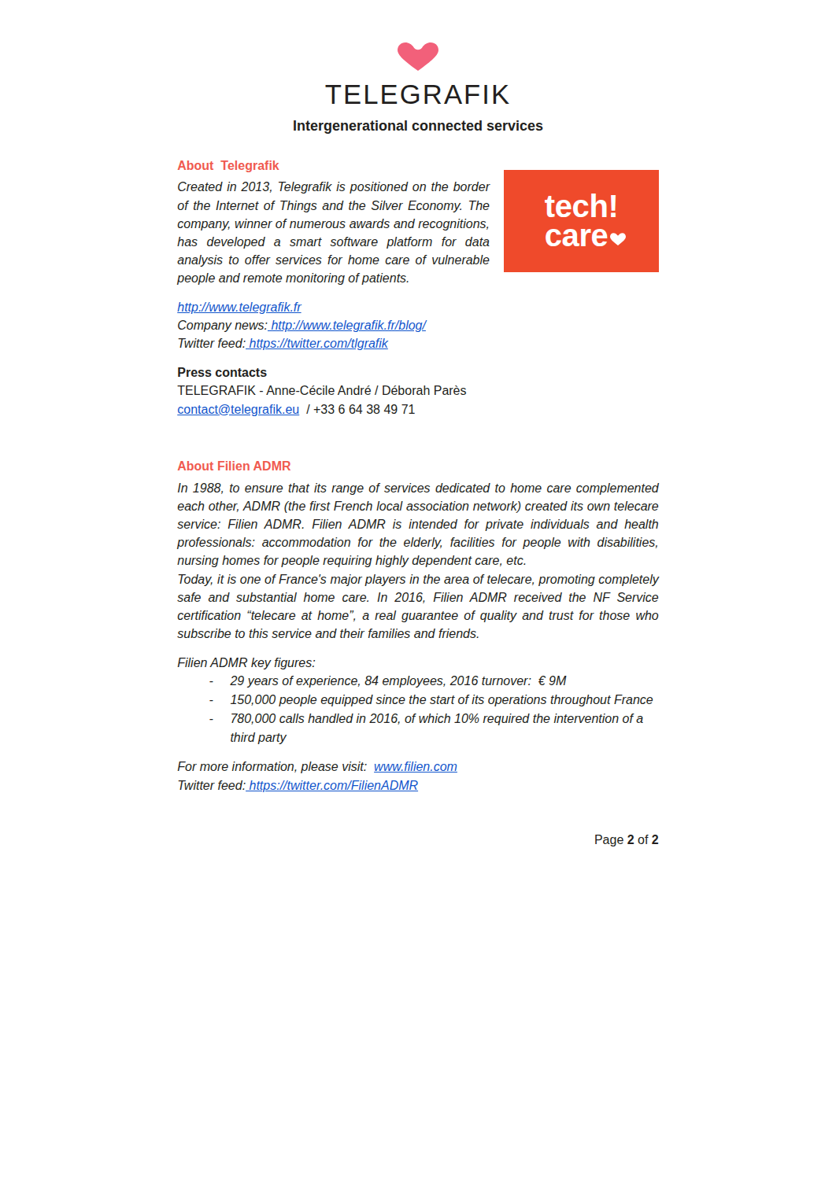TELEGRAFIK
Intergenerational connected services
About Telegrafik
Created in 2013, Telegrafik is positioned on the border of the Internet of Things and the Silver Economy. The company, winner of numerous awards and recognitions, has developed a smart software platform for data analysis to offer services for home care of vulnerable people and remote monitoring of patients.
http://www.telegrafik.fr
Company news: http://www.telegrafik.fr/blog/
Twitter feed: https://twitter.com/tlgrafik
Press contacts
TELEGRAFIK - Anne-Cécile André / Déborah Parès
contact@telegrafik.eu / +33 6 64 38 49 71
tech!care
About Filien ADMR
In 1988, to ensure that its range of services dedicated to home care complemented each other, ADMR (the first French local association network) created its own telecare service: Filien ADMR. Filien ADMR is intended for private individuals and health professionals: accommodation for the elderly, facilities for people with disabilities, nursing homes for people requiring highly dependent care, etc.
Today, it is one of France's major players in the area of telecare, promoting completely safe and substantial home care. In 2016, Filien ADMR received the NF Service certification “telecare at home”, a real guarantee of quality and trust for those who subscribe to this service and their families and friends.
Filien ADMR key figures:
29 years of experience, 84 employees, 2016 turnover: € 9M
150,000 people equipped since the start of its operations throughout France
780,000 calls handled in 2016, of which 10% required the intervention of a third party
For more information, please visit: www.filien.com
Twitter feed: https://twitter.com/FilienADMR
Page 2 of 2